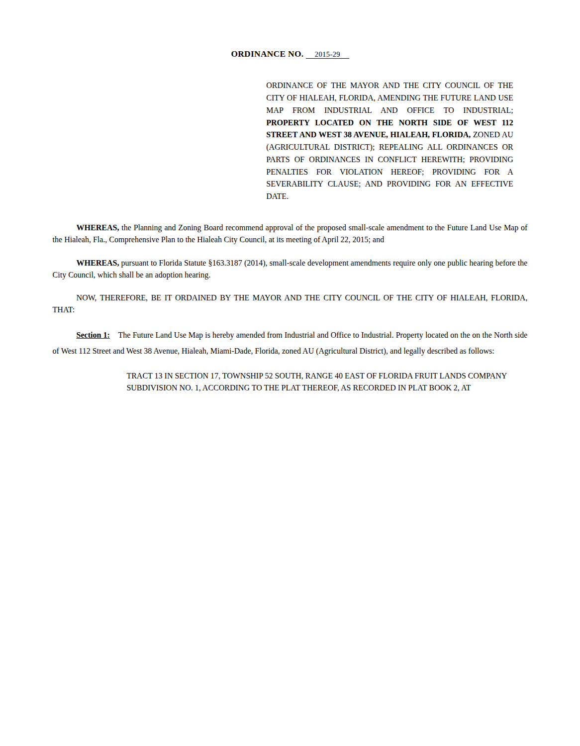ORDINANCE NO. 2015-29
ORDINANCE OF THE MAYOR AND THE CITY COUNCIL OF THE CITY OF HIALEAH, FLORIDA, AMENDING THE FUTURE LAND USE MAP FROM INDUSTRIAL AND OFFICE TO INDUSTRIAL; PROPERTY LOCATED ON THE NORTH SIDE OF WEST 112 STREET AND WEST 38 AVENUE, HIALEAH, FLORIDA, ZONED AU (AGRICULTURAL DISTRICT); REPEALING ALL ORDINANCES OR PARTS OF ORDINANCES IN CONFLICT HEREWITH; PROVIDING PENALTIES FOR VIOLATION HEREOF; PROVIDING FOR A SEVERABILITY CLAUSE; AND PROVIDING FOR AN EFFECTIVE DATE.
WHEREAS, the Planning and Zoning Board recommend approval of the proposed small-scale amendment to the Future Land Use Map of the Hialeah, Fla., Comprehensive Plan to the Hialeah City Council, at its meeting of April 22, 2015; and
WHEREAS, pursuant to Florida Statute §163.3187 (2014), small-scale development amendments require only one public hearing before the City Council, which shall be an adoption hearing.
NOW, THEREFORE, BE IT ORDAINED BY THE MAYOR AND THE CITY COUNCIL OF THE CITY OF HIALEAH, FLORIDA, THAT:
Section 1: The Future Land Use Map is hereby amended from Industrial and Office to Industrial. Property located on the on the North side of West 112 Street and West 38 Avenue, Hialeah, Miami-Dade, Florida, zoned AU (Agricultural District), and legally described as follows:
TRACT 13 IN SECTION 17, TOWNSHIP 52 SOUTH, RANGE 40 EAST OF FLORIDA FRUIT LANDS COMPANY SUBDIVISION NO. 1, ACCORDING TO THE PLAT THEREOF, AS RECORDED IN PLAT BOOK 2, AT